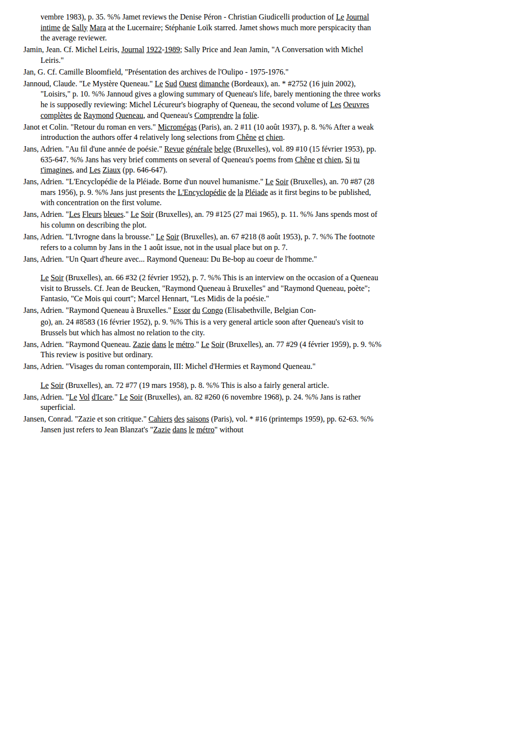vembre 1983), p. 35. %% Jamet reviews the Denise Péron - Christian Giudicelli production of Le Journal intime de Sally Mara at the Lucernaire; Stéphanie Loïk starred. Jamet shows much more perspicacity than the average reviewer.
Jamin, Jean. Cf. Michel Leiris, Journal 1922-1989; Sally Price and Jean Jamin, "A Conversation with Michel Leiris."
Jan, G. Cf. Camille Bloomfield, "Présentation des archives de l'Oulipo - 1975-1976."
Jannoud, Claude. "Le Mystère Queneau." Le Sud Ouest dimanche (Bordeaux), an. * #2752 (16 juin 2002), "Loisirs," p. 10. %% Jannoud gives a glowing summary of Queneau's life, barely mentioning the three works he is supposedly reviewing: Michel Lécureur's biography of Queneau, the second volume of Les Oeuvres complètes de Raymond Queneau, and Queneau's Comprendre la folie.
Janot et Colin. "Retour du roman en vers." Micromégas (Paris), an. 2 #11 (10 août 1937), p. 8. %% After a weak introduction the authors offer 4 relatively long selections from Chêne et chien.
Jans, Adrien. "Au fil d'une année de poésie." Revue générale belge (Bruxelles), vol. 89 #10 (15 février 1953), pp. 635-647. %% Jans has very brief comments on several of Queneau's poems from Chêne et chien, Si tu t'imagines, and Les Ziaux (pp. 646-647).
Jans, Adrien. "L'Encyclopédie de la Pléiade. Borne d'un nouvel humanisme." Le Soir (Bruxelles), an. 70 #87 (28 mars 1956), p. 9. %% Jans just presents the L'Encyclopédie de la Pléiade as it first begins to be published, with concentration on the first volume.
Jans, Adrien. "Les Fleurs bleues." Le Soir (Bruxelles), an. 79 #125 (27 mai 1965), p. 11. %% Jans spends most of his column on describing the plot.
Jans, Adrien. "L'Ivrogne dans la brousse." Le Soir (Bruxelles), an. 67 #218 (8 août 1953), p. 7. %% The footnote refers to a column by Jans in the 1 août issue, not in the usual place but on p. 7.
Jans, Adrien. "Un Quart d'heure avec... Raymond Queneau: Du Be-bop au coeur de l'homme."
Le Soir (Bruxelles), an. 66 #32 (2 février 1952), p. 7. %% This is an interview on the occasion of a Queneau visit to Brussels. Cf. Jean de Beucken, "Raymond Queneau à Bruxelles" and "Raymond Queneau, poète"; Fantasio, "Ce Mois qui court"; Marcel Hennart, "Les Midis de la poésie."
Jans, Adrien. "Raymond Queneau à Bruxelles." Essor du Congo (Elisabethville, Belgian Con-
go), an. 24 #8583 (16 février 1952), p. 9. %% This is a very general article soon after Queneau's visit to Brussels but which has almost no relation to the city.
Jans, Adrien. "Raymond Queneau. Zazie dans le métro." Le Soir (Bruxelles), an. 77 #29 (4 février 1959), p. 9. %% This review is positive but ordinary.
Jans, Adrien. "Visages du roman contemporain, III: Michel d'Hermies et Raymond Queneau."
Le Soir (Bruxelles), an. 72 #77 (19 mars 1958), p. 8. %% This is also a fairly general article.
Jans, Adrien. "Le Vol d'Icare." Le Soir (Bruxelles), an. 82 #260 (6 novembre 1968), p. 24. %% Jans is rather superficial.
Jansen, Conrad. "Zazie et son critique." Cahiers des saisons (Paris), vol. * #16 (printemps 1959), pp. 62-63. %% Jansen just refers to Jean Blanzat's "Zazie dans le métro" without